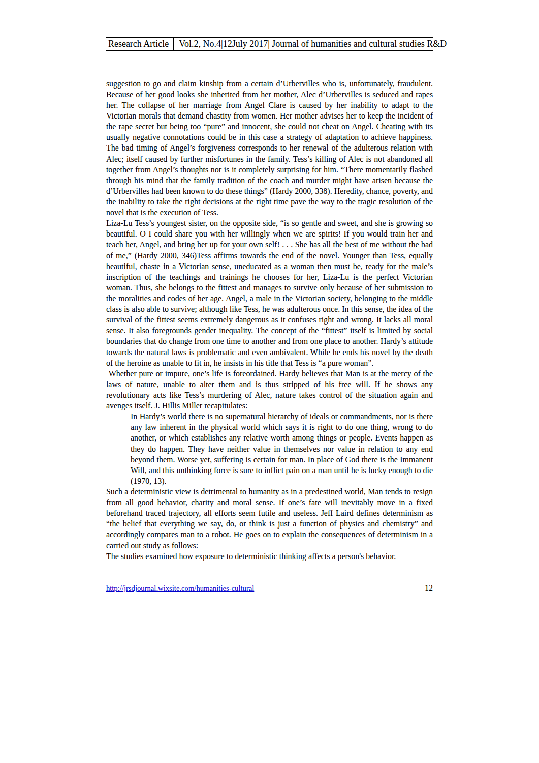Research Article
Vol.2, No.4|12July 2017| Journal of humanities and cultural studies R&D
suggestion to go and claim kinship from a certain d’Urbervilles who is, unfortunately, fraudulent. Because of her good looks she inherited from her mother, Alec d’Urbervilles is seduced and rapes her. The collapse of her marriage from Angel Clare is caused by her inability to adapt to the Victorian morals that demand chastity from women. Her mother advises her to keep the incident of the rape secret but being too “pure” and innocent, she could not cheat on Angel. Cheating with its usually negative connotations could be in this case a strategy of adaptation to achieve happiness. The bad timing of Angel’s forgiveness corresponds to her renewal of the adulterous relation with Alec; itself caused by further misfortunes in the family. Tess’s killing of Alec is not abandoned all together from Angel’s thoughts nor is it completely surprising for him. “There momentarily flashed through his mind that the family tradition of the coach and murder might have arisen because the d’Urbervilles had been known to do these things” (Hardy 2000, 338). Heredity, chance, poverty, and the inability to take the right decisions at the right time pave the way to the tragic resolution of the novel that is the execution of Tess.
Liza-Lu Tess’s youngest sister, on the opposite side, “is so gentle and sweet, and she is growing so beautiful. O I could share you with her willingly when we are spirits! If you would train her and teach her, Angel, and bring her up for your own self! . . . She has all the best of me without the bad of me,” (Hardy 2000, 346)Tess affirms towards the end of the novel. Younger than Tess, equally beautiful, chaste in a Victorian sense, uneducated as a woman then must be, ready for the male’s inscription of the teachings and trainings he chooses for her, Liza-Lu is the perfect Victorian woman. Thus, she belongs to the fittest and manages to survive only because of her submission to the moralities and codes of her age. Angel, a male in the Victorian society, belonging to the middle class is also able to survive; although like Tess, he was adulterous once. In this sense, the idea of the survival of the fittest seems extremely dangerous as it confuses right and wrong. It lacks all moral sense. It also foregrounds gender inequality. The concept of the “fittest” itself is limited by social boundaries that do change from one time to another and from one place to another. Hardy’s attitude towards the natural laws is problematic and even ambivalent. While he ends his novel by the death of the heroine as unable to fit in, he insists in his title that Tess is “a pure woman”.
Whether pure or impure, one’s life is foreordained. Hardy believes that Man is at the mercy of the laws of nature, unable to alter them and is thus stripped of his free will. If he shows any revolutionary acts like Tess’s murdering of Alec, nature takes control of the situation again and avenges itself. J. Hillis Miller recapitulates:
In Hardy’s world there is no supernatural hierarchy of ideals or commandments, nor is there any law inherent in the physical world which says it is right to do one thing, wrong to do another, or which establishes any relative worth among things or people. Events happen as they do happen. They have neither value in themselves nor value in relation to any end beyond them. Worse yet, suffering is certain for man. In place of God there is the Immanent Will, and this unthinking force is sure to inflict pain on a man until he is lucky enough to die (1970, 13).
Such a deterministic view is detrimental to humanity as in a predestined world, Man tends to resign from all good behavior, charity and moral sense. If one’s fate will inevitably move in a fixed beforehand traced trajectory, all efforts seem futile and useless. Jeff Laird defines determinism as “the belief that everything we say, do, or think is just a function of physics and chemistry” and accordingly compares man to a robot. He goes on to explain the consequences of determinism in a carried out study as follows:
The studies examined how exposure to deterministic thinking affects a person's behavior.
http://jrsdjournal.wixsite.com/humanities-cultural 12